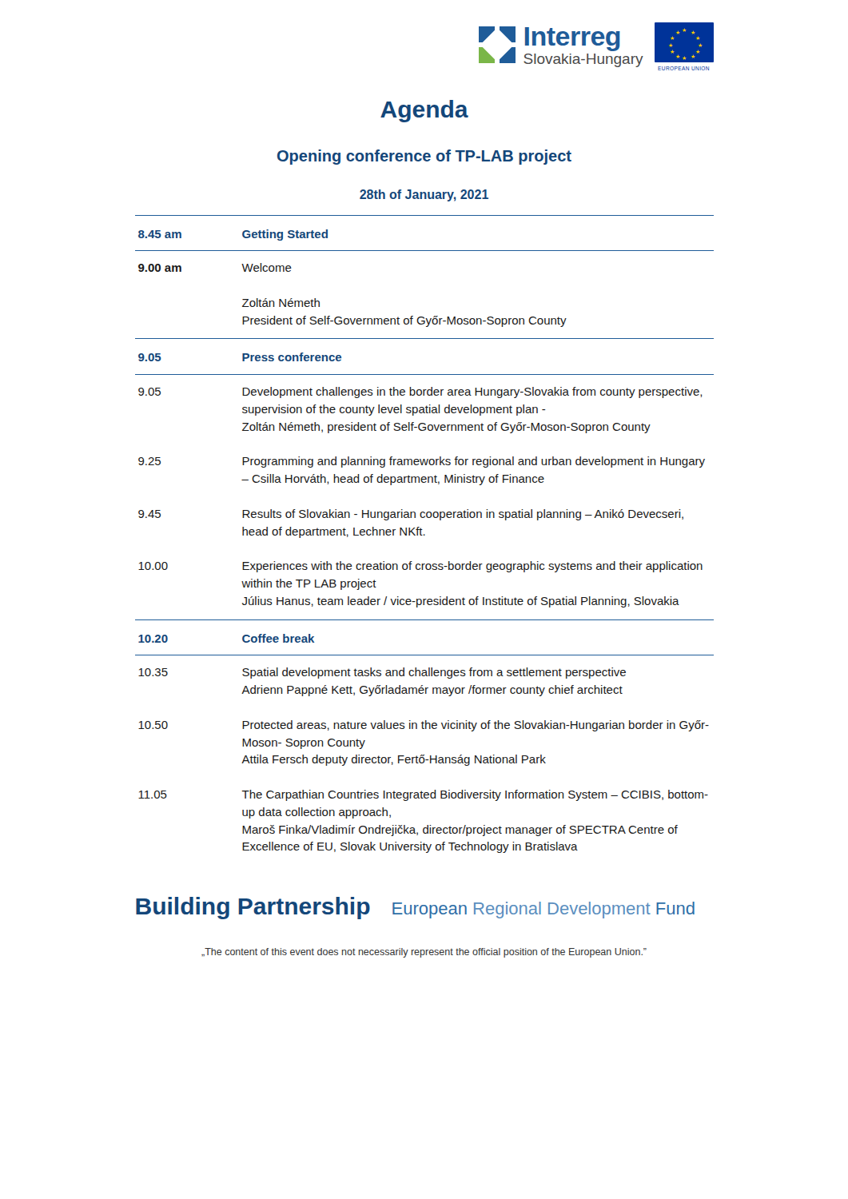Interreg
Slovakia-Hungary
★ ★ ★ ★ ★ ★ ★ ★ ★ ★ ★ ★
EUROPEAN UNION
Agenda
Opening conference of TP-LAB project
28th of January, 2021
| 8.45 am | Getting Started |
| 9.00 am | Welcome Zoltán Németh President of Self-Government of Győr-Moson-Sopron County |
| 9.05 | Press conference |
| 9.05 | Development challenges in the border area Hungary-Slovakia from county perspective, supervision of the county level spatial development plan - Zoltán Németh, president of Self-Government of Győr-Moson-Sopron County |
| 9.25 | Programming and planning frameworks for regional and urban development in Hungary – Csilla Horváth, head of department, Ministry of Finance |
| 9.45 | Results of Slovakian - Hungarian cooperation in spatial planning – Anikó Devecseri, head of department, Lechner NKft. |
| 10.00 | Experiences with the creation of cross-border geographic systems and their application within the TP LAB project Július Hanus, team leader / vice-president of Institute of Spatial Planning, Slovakia |
| 10.20 | Coffee break |
| 10.35 | Spatial development tasks and challenges from a settlement perspective Adrienn Pappné Kett, Győrladamér mayor /former county chief architect |
| 10.50 | Protected areas, nature values in the vicinity of the Slovakian-Hungarian border in Győr-Moson- Sopron County Attila Fersch deputy director, Fertő-Hanság National Park |
| 11.05 | The Carpathian Countries Integrated Biodiversity Information System – CCIBIS, bottom-up data collection approach, Maroš Finka/Vladimír Ondrejička, director/project manager of SPECTRA Centre of Excellence of EU, Slovak University of Technology in Bratislava |
Building Partnership
European Regional Development Fund
„The content of this event does not necessarily represent the official position of the European Union.”